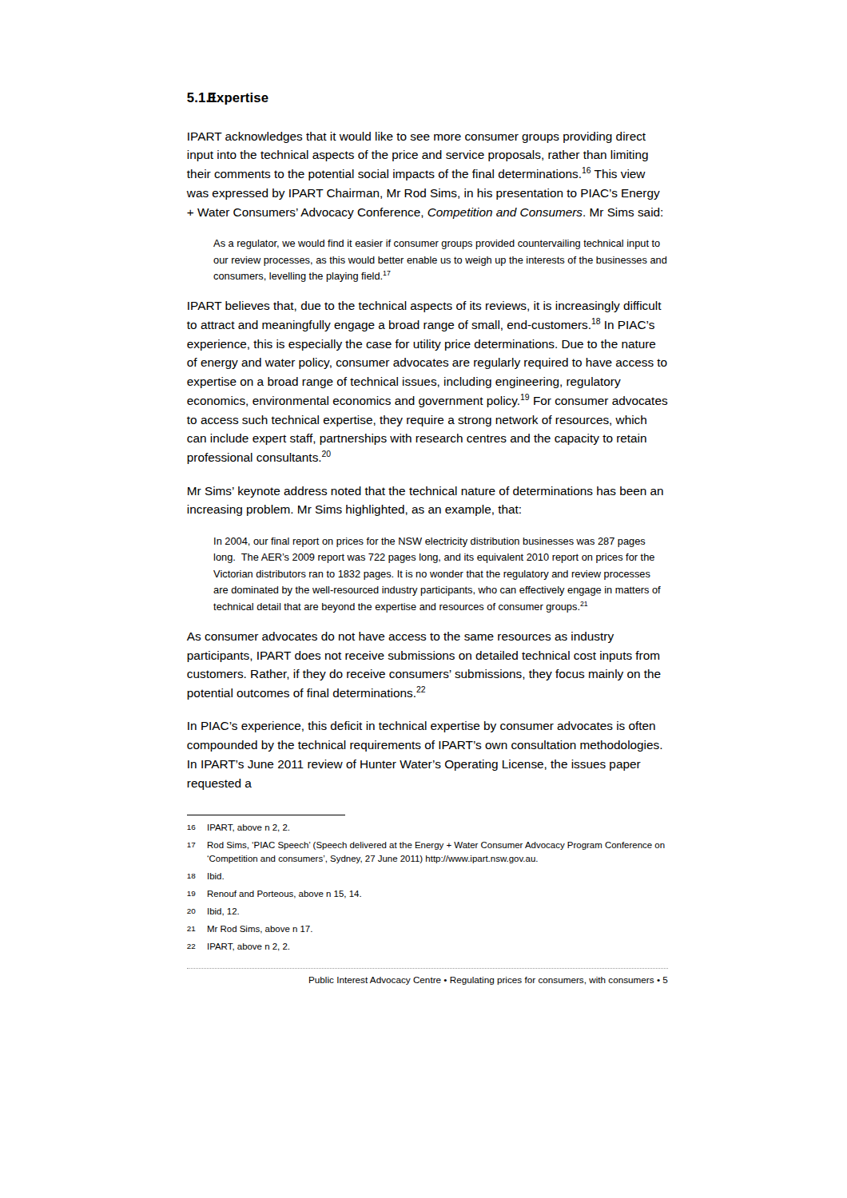5.1.1 Expertise
IPART acknowledges that it would like to see more consumer groups providing direct input into the technical aspects of the price and service proposals, rather than limiting their comments to the potential social impacts of the final determinations.16 This view was expressed by IPART Chairman, Mr Rod Sims, in his presentation to PIAC’s Energy + Water Consumers’ Advocacy Conference, Competition and Consumers. Mr Sims said:
As a regulator, we would find it easier if consumer groups provided countervailing technical input to our review processes, as this would better enable us to weigh up the interests of the businesses and consumers, levelling the playing field.17
IPART believes that, due to the technical aspects of its reviews, it is increasingly difficult to attract and meaningfully engage a broad range of small, end-customers.18 In PIAC’s experience, this is especially the case for utility price determinations. Due to the nature of energy and water policy, consumer advocates are regularly required to have access to expertise on a broad range of technical issues, including engineering, regulatory economics, environmental economics and government policy.19 For consumer advocates to access such technical expertise, they require a strong network of resources, which can include expert staff, partnerships with research centres and the capacity to retain professional consultants.20
Mr Sims’ keynote address noted that the technical nature of determinations has been an increasing problem. Mr Sims highlighted, as an example, that:
In 2004, our final report on prices for the NSW electricity distribution businesses was 287 pages long. The AER’s 2009 report was 722 pages long, and its equivalent 2010 report on prices for the Victorian distributors ran to 1832 pages. It is no wonder that the regulatory and review processes are dominated by the well-resourced industry participants, who can effectively engage in matters of technical detail that are beyond the expertise and resources of consumer groups.21
As consumer advocates do not have access to the same resources as industry participants, IPART does not receive submissions on detailed technical cost inputs from customers. Rather, if they do receive consumers’ submissions, they focus mainly on the potential outcomes of final determinations.22
In PIAC’s experience, this deficit in technical expertise by consumer advocates is often compounded by the technical requirements of IPART’s own consultation methodologies. In IPART’s June 2011 review of Hunter Water’s Operating License, the issues paper requested a
16 IPART, above n 2, 2.
17 Rod Sims, ‘PIAC Speech’ (Speech delivered at the Energy + Water Consumer Advocacy Program Conference on ‘Competition and consumers’, Sydney, 27 June 2011) http://www.ipart.nsw.gov.au.
18 Ibid.
19 Renouf and Porteous, above n 15, 14.
20 Ibid, 12.
21 Mr Rod Sims, above n 17.
22 IPART, above n 2, 2.
Public Interest Advocacy Centre • Regulating prices for consumers, with consumers • 5